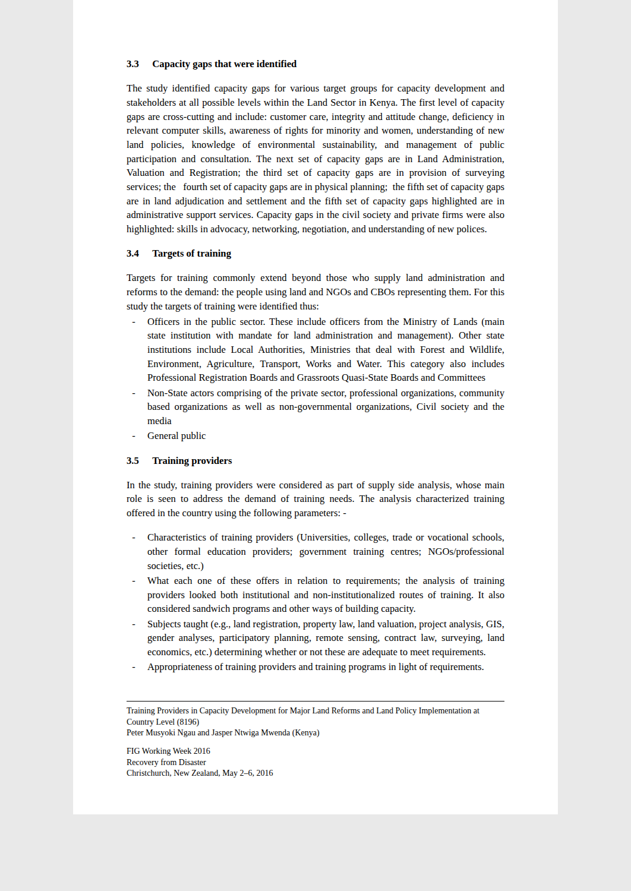3.3 Capacity gaps that were identified
The study identified capacity gaps for various target groups for capacity development and stakeholders at all possible levels within the Land Sector in Kenya. The first level of capacity gaps are cross-cutting and include: customer care, integrity and attitude change, deficiency in relevant computer skills, awareness of rights for minority and women, understanding of new land policies, knowledge of environmental sustainability, and management of public participation and consultation. The next set of capacity gaps are in Land Administration, Valuation and Registration; the third set of capacity gaps are in provision of surveying services; the fourth set of capacity gaps are in physical planning; the fifth set of capacity gaps are in land adjudication and settlement and the fifth set of capacity gaps highlighted are in administrative support services. Capacity gaps in the civil society and private firms were also highlighted: skills in advocacy, networking, negotiation, and understanding of new polices.
3.4 Targets of training
Targets for training commonly extend beyond those who supply land administration and reforms to the demand: the people using land and NGOs and CBOs representing them. For this study the targets of training were identified thus:
Officers in the public sector. These include officers from the Ministry of Lands (main state institution with mandate for land administration and management). Other state institutions include Local Authorities, Ministries that deal with Forest and Wildlife, Environment, Agriculture, Transport, Works and Water. This category also includes Professional Registration Boards and Grassroots Quasi-State Boards and Committees
Non-State actors comprising of the private sector, professional organizations, community based organizations as well as non-governmental organizations, Civil society and the media
General public
3.5 Training providers
In the study, training providers were considered as part of supply side analysis, whose main role is seen to address the demand of training needs. The analysis characterized training offered in the country using the following parameters: -
Characteristics of training providers (Universities, colleges, trade or vocational schools, other formal education providers; government training centres; NGOs/professional societies, etc.)
What each one of these offers in relation to requirements; the analysis of training providers looked both institutional and non-institutionalized routes of training. It also considered sandwich programs and other ways of building capacity.
Subjects taught (e.g., land registration, property law, land valuation, project analysis, GIS, gender analyses, participatory planning, remote sensing, contract law, surveying, land economics, etc.) determining whether or not these are adequate to meet requirements.
Appropriateness of training providers and training programs in light of requirements.
Training Providers in Capacity Development for Major Land Reforms and Land Policy Implementation at Country Level (8196)
Peter Musyoki Ngau and Jasper Ntwiga Mwenda (Kenya)
FIG Working Week 2016
Recovery from Disaster
Christchurch, New Zealand, May 2–6, 2016